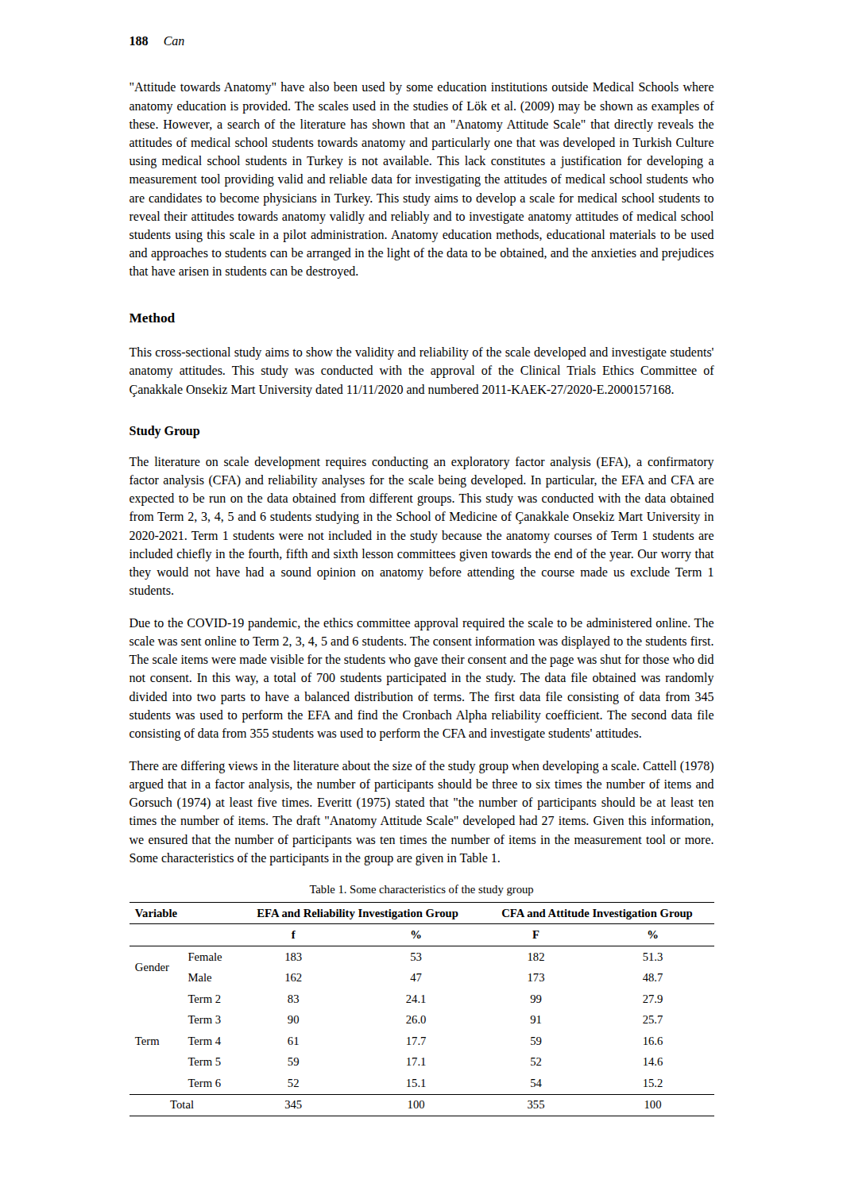188 Can
"Attitude towards Anatomy" have also been used by some education institutions outside Medical Schools where anatomy education is provided. The scales used in the studies of Lök et al. (2009) may be shown as examples of these. However, a search of the literature has shown that an "Anatomy Attitude Scale" that directly reveals the attitudes of medical school students towards anatomy and particularly one that was developed in Turkish Culture using medical school students in Turkey is not available. This lack constitutes a justification for developing a measurement tool providing valid and reliable data for investigating the attitudes of medical school students who are candidates to become physicians in Turkey. This study aims to develop a scale for medical school students to reveal their attitudes towards anatomy validly and reliably and to investigate anatomy attitudes of medical school students using this scale in a pilot administration. Anatomy education methods, educational materials to be used and approaches to students can be arranged in the light of the data to be obtained, and the anxieties and prejudices that have arisen in students can be destroyed.
Method
This cross-sectional study aims to show the validity and reliability of the scale developed and investigate students' anatomy attitudes. This study was conducted with the approval of the Clinical Trials Ethics Committee of Çanakkale Onsekiz Mart University dated 11/11/2020 and numbered 2011-KAEK-27/2020-E.2000157168.
Study Group
The literature on scale development requires conducting an exploratory factor analysis (EFA), a confirmatory factor analysis (CFA) and reliability analyses for the scale being developed. In particular, the EFA and CFA are expected to be run on the data obtained from different groups. This study was conducted with the data obtained from Term 2, 3, 4, 5 and 6 students studying in the School of Medicine of Çanakkale Onsekiz Mart University in 2020-2021. Term 1 students were not included in the study because the anatomy courses of Term 1 students are included chiefly in the fourth, fifth and sixth lesson committees given towards the end of the year. Our worry that they would not have had a sound opinion on anatomy before attending the course made us exclude Term 1 students.
Due to the COVID-19 pandemic, the ethics committee approval required the scale to be administered online. The scale was sent online to Term 2, 3, 4, 5 and 6 students. The consent information was displayed to the students first. The scale items were made visible for the students who gave their consent and the page was shut for those who did not consent. In this way, a total of 700 students participated in the study. The data file obtained was randomly divided into two parts to have a balanced distribution of terms. The first data file consisting of data from 345 students was used to perform the EFA and find the Cronbach Alpha reliability coefficient. The second data file consisting of data from 355 students was used to perform the CFA and investigate students' attitudes.
There are differing views in the literature about the size of the study group when developing a scale. Cattell (1978) argued that in a factor analysis, the number of participants should be three to six times the number of items and Gorsuch (1974) at least five times. Everitt (1975) stated that "the number of participants should be at least ten times the number of items. The draft "Anatomy Attitude Scale" developed had 27 items. Given this information, we ensured that the number of participants was ten times the number of items in the measurement tool or more. Some characteristics of the participants in the group are given in Table 1.
Table 1. Some characteristics of the study group
| Variable | EFA and Reliability Investigation Group | CFA and Attitude Investigation Group |
| --- | --- | --- |
| | f | % | F | % |
| Gender | Female | 183 | 53 | 182 | 51.3 |
| Male | 162 | 47 | 173 | 48.7 |
| Term | Term 2 | 83 | 24.1 | 99 | 27.9 |
| Term 3 | 90 | 26.0 | 91 | 25.7 |
| Term 4 | 61 | 17.7 | 59 | 16.6 |
| Term 5 | 59 | 17.1 | 52 | 14.6 |
| Term 6 | 52 | 15.1 | 54 | 15.2 |
| Total | 345 | 100 | 355 | 100 |